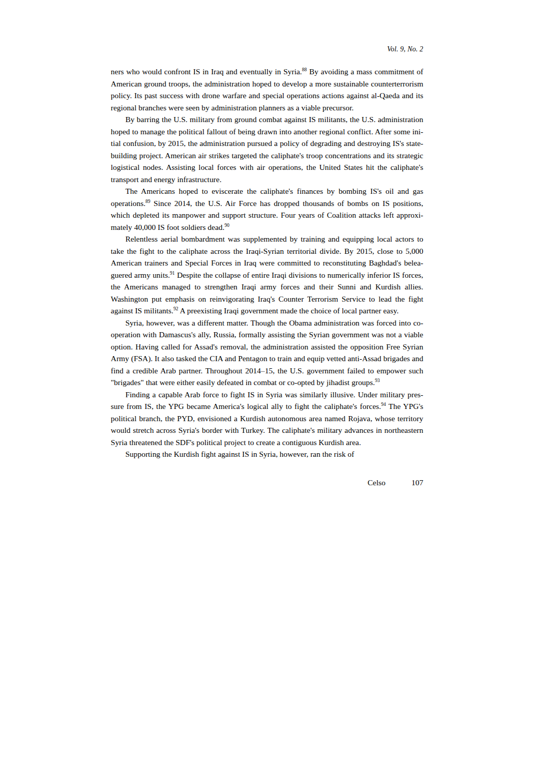Vol. 9, No. 2
ners who would confront IS in Iraq and eventually in Syria.88 By avoiding a mass commitment of American ground troops, the administration hoped to develop a more sustainable counterterrorism policy. Its past success with drone warfare and special operations actions against al-Qaeda and its regional branches were seen by administration planners as a viable precursor.
By barring the U.S. military from ground combat against IS militants, the U.S. administration hoped to manage the political fallout of being drawn into another regional conflict. After some initial confusion, by 2015, the administration pursued a policy of degrading and destroying IS's state-building project. American air strikes targeted the caliphate's troop concentrations and its strategic logistical nodes. Assisting local forces with air operations, the United States hit the caliphate's transport and energy infrastructure.
The Americans hoped to eviscerate the caliphate's finances by bombing IS's oil and gas operations.89 Since 2014, the U.S. Air Force has dropped thousands of bombs on IS positions, which depleted its manpower and support structure. Four years of Coalition attacks left approximately 40,000 IS foot soldiers dead.90
Relentless aerial bombardment was supplemented by training and equipping local actors to take the fight to the caliphate across the Iraqi-Syrian territorial divide. By 2015, close to 5,000 American trainers and Special Forces in Iraq were committed to reconstituting Baghdad's beleaguered army units.91 Despite the collapse of entire Iraqi divisions to numerically inferior IS forces, the Americans managed to strengthen Iraqi army forces and their Sunni and Kurdish allies. Washington put emphasis on reinvigorating Iraq's Counter Terrorism Service to lead the fight against IS militants.92 A preexisting Iraqi government made the choice of local partner easy.
Syria, however, was a different matter. Though the Obama administration was forced into cooperation with Damascus's ally, Russia, formally assisting the Syrian government was not a viable option. Having called for Assad's removal, the administration assisted the opposition Free Syrian Army (FSA). It also tasked the CIA and Pentagon to train and equip vetted anti-Assad brigades and find a credible Arab partner. Throughout 2014–15, the U.S. government failed to empower such "brigades" that were either easily defeated in combat or co-opted by jihadist groups.93
Finding a capable Arab force to fight IS in Syria was similarly illusive. Under military pressure from IS, the YPG became America's logical ally to fight the caliphate's forces.94 The YPG's political branch, the PYD, envisioned a Kurdish autonomous area named Rojava, whose territory would stretch across Syria's border with Turkey. The caliphate's military advances in northeastern Syria threatened the SDF's political project to create a contiguous Kurdish area.
Supporting the Kurdish fight against IS in Syria, however, ran the risk of
Celso 107